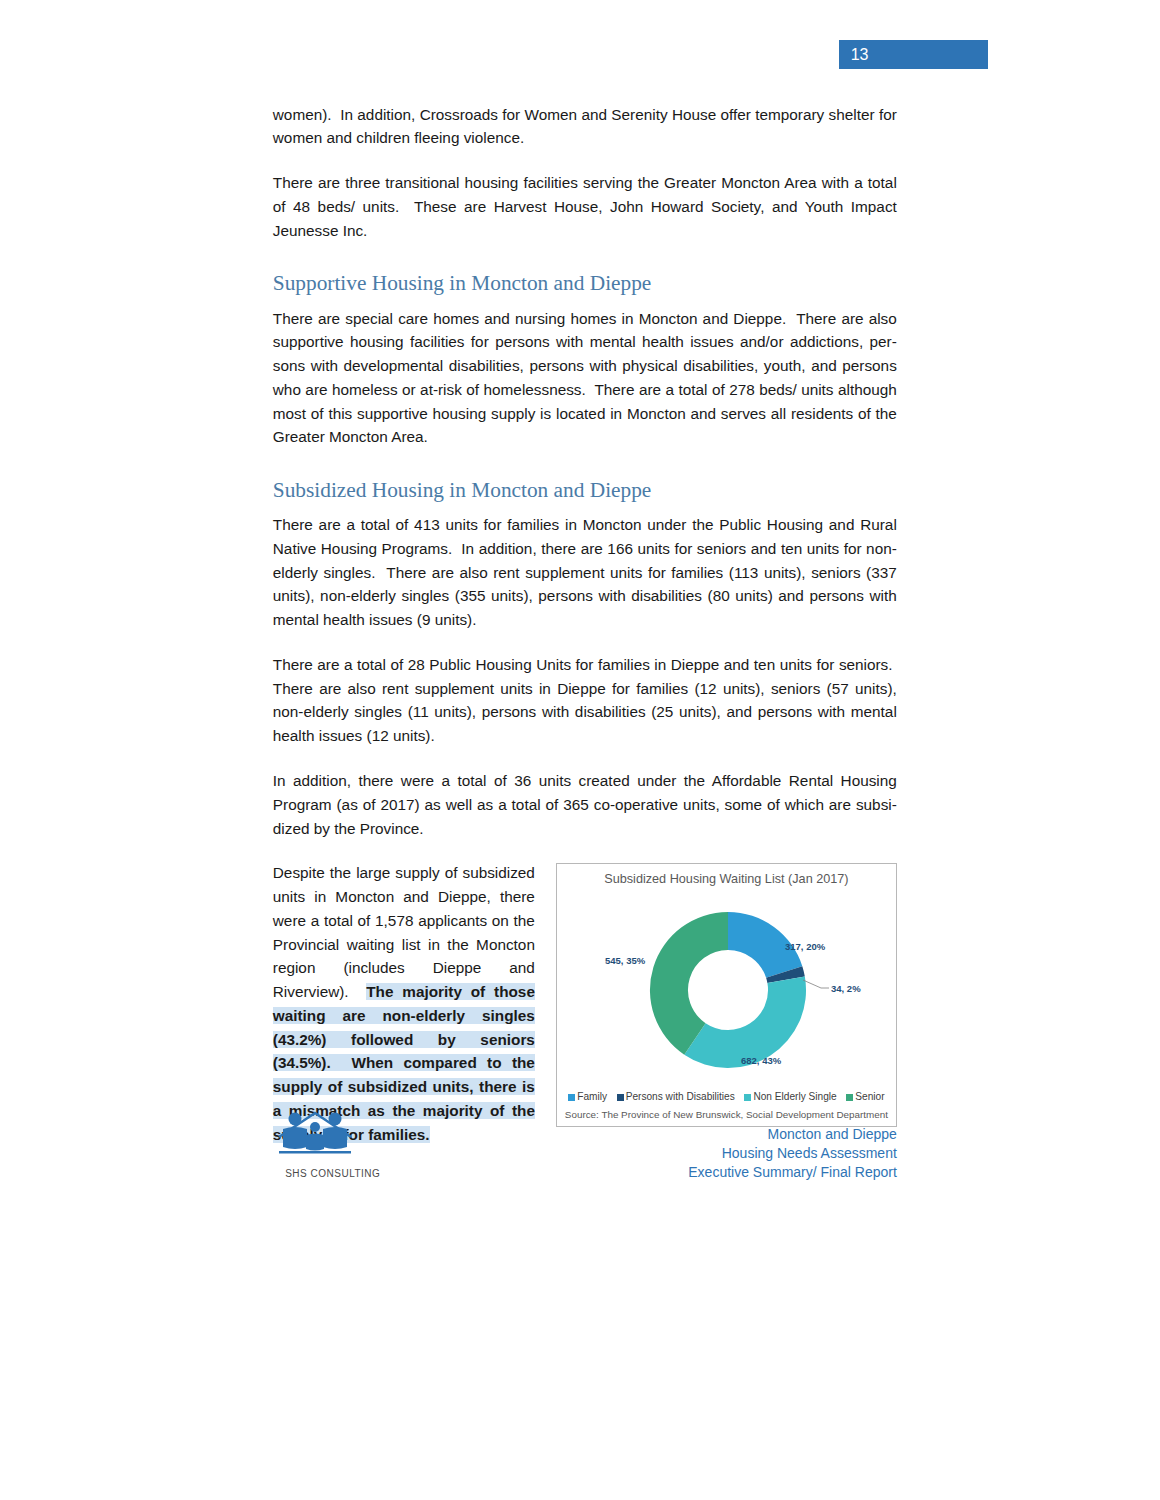13
women). In addition, Crossroads for Women and Serenity House offer temporary shelter for women and children fleeing violence.
There are three transitional housing facilities serving the Greater Moncton Area with a total of 48 beds/ units. These are Harvest House, John Howard Society, and Youth Impact Jeunesse Inc.
Supportive Housing in Moncton and Dieppe
There are special care homes and nursing homes in Moncton and Dieppe. There are also supportive housing facilities for persons with mental health issues and/or addictions, persons with developmental disabilities, persons with physical disabilities, youth, and persons who are homeless or at-risk of homelessness. There are a total of 278 beds/ units although most of this supportive housing supply is located in Moncton and serves all residents of the Greater Moncton Area.
Subsidized Housing in Moncton and Dieppe
There are a total of 413 units for families in Moncton under the Public Housing and Rural Native Housing Programs. In addition, there are 166 units for seniors and ten units for non-elderly singles. There are also rent supplement units for families (113 units), seniors (337 units), non-elderly singles (355 units), persons with disabilities (80 units) and persons with mental health issues (9 units).
There are a total of 28 Public Housing Units for families in Dieppe and ten units for seniors. There are also rent supplement units in Dieppe for families (12 units), seniors (57 units), non-elderly singles (11 units), persons with disabilities (25 units), and persons with mental health issues (12 units).
In addition, there were a total of 36 units created under the Affordable Rental Housing Program (as of 2017) as well as a total of 365 co-operative units, some of which are subsidized by the Province.
Subsidized Housing Waiting List (Jan 2017)
317, 20% 34, 2% 682, 43% 545, 35%
Family Persons with Disabilities Non Elderly Single Senior
Source: The Province of New Brunswick, Social Development Department
Despite the large supply of subsidized units in Moncton and Dieppe, there were a total of 1,578 applicants on the Provincial waiting list in the Moncton region (includes Dieppe and Riverview). The majority of those waiting are non-elderly singles (43.2%) followed by seniors (34.5%). When compared to the supply of subsidized units, there is a mismatch as the majority of the supply is for families.
SHS CONSULTING
Moncton and Dieppe
Housing Needs Assessment
Executive Summary/ Final Report